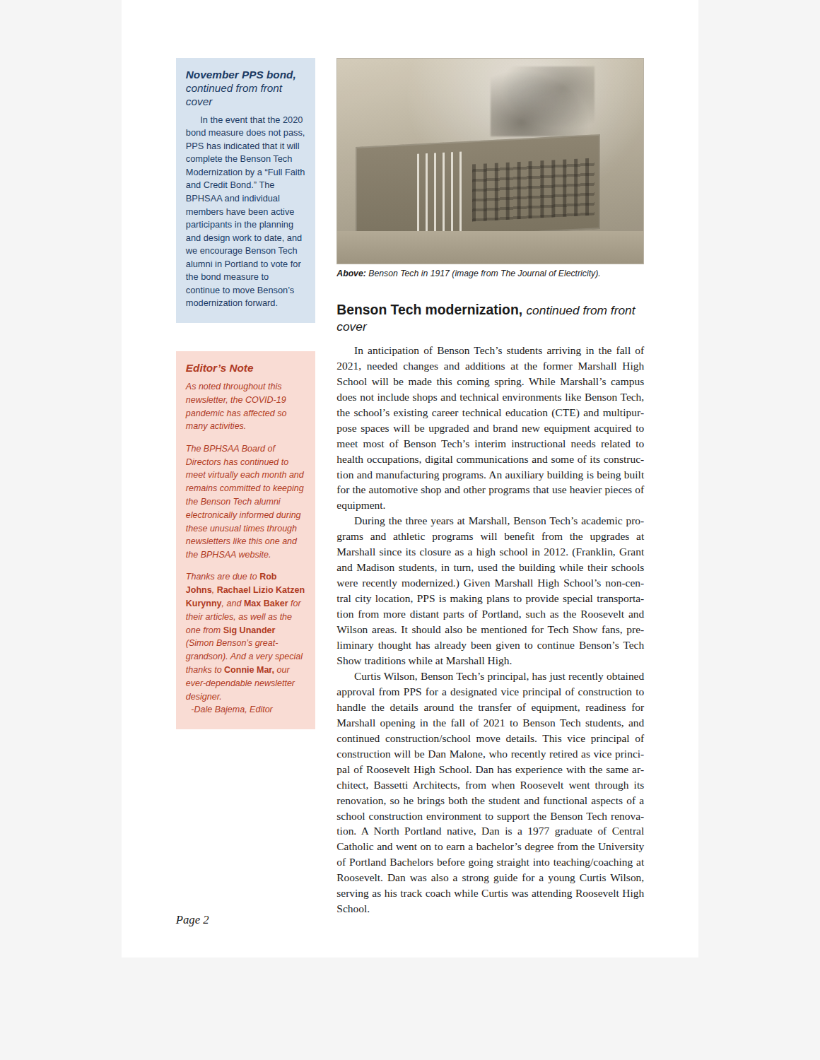November PPS bond,continued from front cover
In the event that the 2020 bond measure does not pass, PPS has indicated that it will complete the Benson Tech Modernization by a “Full Faith and Credit Bond.” The BPHSAA and individual members have been active participants in the planning and design work to date, and we encourage Benson Tech alumni in Portland to vote for the bond measure to continue to move Benson’s modernization forward.
Editor’s Note
As noted throughout this newsletter, the COVID-19 pandemic has affected so many activities.
The BPHSAA Board of Directors has continued to meet virtually each month and remains committed to keeping the Benson Tech alumni electronically informed during these unusual times through newsletters like this one and the BPHSAA website.
Thanks are due to Rob Johns, Rachael Lizio Katzen Kurynny, and Max Baker for their articles, as well as the one from Sig Unander (Simon Benson’s great-grandson). And a very special thanks to Connie Mar, our ever-dependable newsletter designer. -Dale Bajema, Editor
Above: Benson Tech in 1917 (image from The Journal of Electricity).
Benson Tech modernization, continued from front cover
In anticipation of Benson Tech’s students arriving in the fall of 2021, needed changes and additions at the former Marshall High School will be made this coming spring. While Marshall’s campus does not include shops and technical environments like Benson Tech, the school’s existing career technical education (CTE) and multipurpose spaces will be upgraded and brand new equipment acquired to meet most of Benson Tech’s interim instructional needs related to health occupations, digital communications and some of its construction and manufacturing programs. An auxiliary building is being built for the automotive shop and other programs that use heavier pieces of equipment.
During the three years at Marshall, Benson Tech’s academic programs and athletic programs will benefit from the upgrades at Marshall since its closure as a high school in 2012. (Franklin, Grant and Madison students, in turn, used the building while their schools were recently modernized.) Given Marshall High School’s non-central city location, PPS is making plans to provide special transportation from more distant parts of Portland, such as the Roosevelt and Wilson areas. It should also be mentioned for Tech Show fans, preliminary thought has already been given to continue Benson’s Tech Show traditions while at Marshall High.
Curtis Wilson, Benson Tech’s principal, has just recently obtained approval from PPS for a designated vice principal of construction to handle the details around the transfer of equipment, readiness for Marshall opening in the fall of 2021 to Benson Tech students, and continued construction/school move details. This vice principal of construction will be Dan Malone, who recently retired as vice principal of Roosevelt High School. Dan has experience with the same architect, Bassetti Architects, from when Roosevelt went through its renovation, so he brings both the student and functional aspects of a school construction environment to support the Benson Tech renovation. A North Portland native, Dan is a 1977 graduate of Central Catholic and went on to earn a bachelor’s degree from the University of Portland Bachelors before going straight into teaching/coaching at Roosevelt. Dan was also a strong guide for a young Curtis Wilson, serving as his track coach while Curtis was attending Roosevelt High School.
Page 2